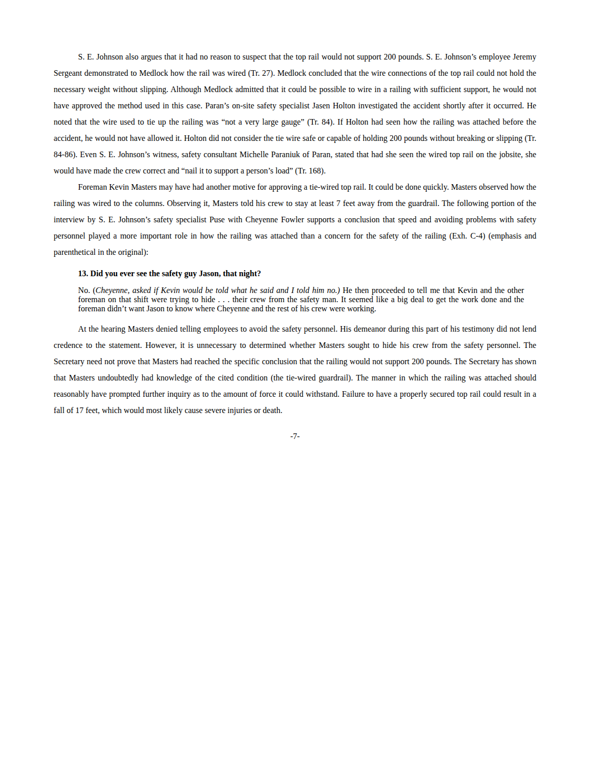S. E. Johnson also argues that it had no reason to suspect that the top rail would not support 200 pounds. S. E. Johnson’s employee Jeremy Sergeant demonstrated to Medlock how the rail was wired (Tr. 27). Medlock concluded that the wire connections of the top rail could not hold the necessary weight without slipping. Although Medlock admitted that it could be possible to wire in a railing with sufficient support, he would not have approved the method used in this case. Paran’s on-site safety specialist Jasen Holton investigated the accident shortly after it occurred. He noted that the wire used to tie up the railing was “not a very large gauge” (Tr. 84). If Holton had seen how the railing was attached before the accident, he would not have allowed it. Holton did not consider the tie wire safe or capable of holding 200 pounds without breaking or slipping (Tr. 84-86). Even S. E. Johnson’s witness, safety consultant Michelle Paraniuk of Paran, stated that had she seen the wired top rail on the jobsite, she would have made the crew correct and “nail it to support a person’s load” (Tr. 168).
Foreman Kevin Masters may have had another motive for approving a tie-wired top rail. It could be done quickly. Masters observed how the railing was wired to the columns. Observing it, Masters told his crew to stay at least 7 feet away from the guardrail. The following portion of the interview by S. E. Johnson’s safety specialist Puse with Cheyenne Fowler supports a conclusion that speed and avoiding problems with safety personnel played a more important role in how the railing was attached than a concern for the safety of the railing (Exh. C-4) (emphasis and parenthetical in the original):
13. Did you ever see the safety guy Jason, that night?
No. (Cheyenne, asked if Kevin would be told what he said and I told him no.) He then proceeded to tell me that Kevin and the other foreman on that shift were trying to hide . . . their crew from the safety man. It seemed like a big deal to get the work done and the foreman didn’t want Jason to know where Cheyenne and the rest of his crew were working.
At the hearing Masters denied telling employees to avoid the safety personnel. His demeanor during this part of his testimony did not lend credence to the statement. However, it is unnecessary to determined whether Masters sought to hide his crew from the safety personnel. The Secretary need not prove that Masters had reached the specific conclusion that the railing would not support 200 pounds. The Secretary has shown that Masters undoubtedly had knowledge of the cited condition (the tie-wired guardrail). The manner in which the railing was attached should reasonably have prompted further inquiry as to the amount of force it could withstand. Failure to have a properly secured top rail could result in a fall of 17 feet, which would most likely cause severe injuries or death.
-7-